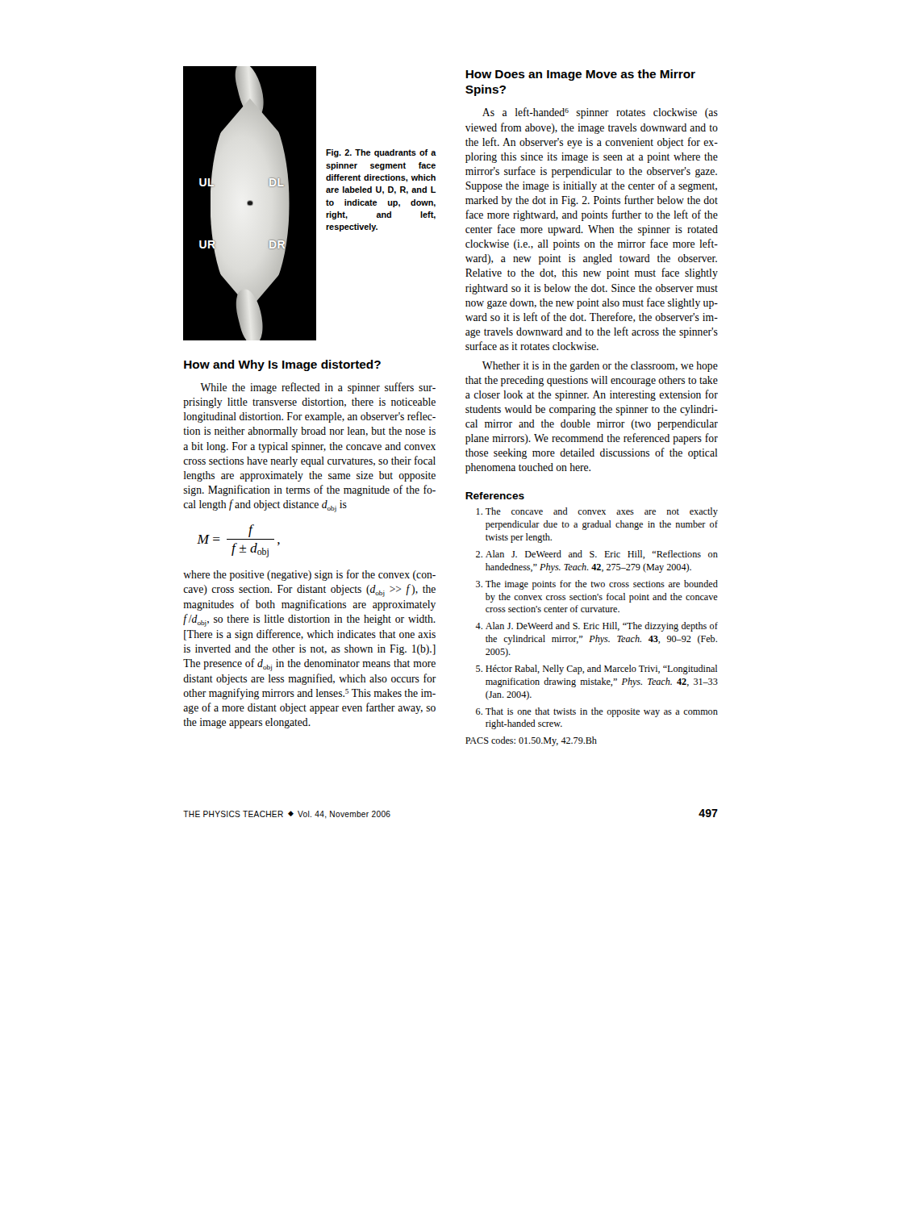UL DL UR DR
Fig. 2. The quadrants of a spinner segment face different directions, which are labeled U, D, R, and L to indicate up, down, right, and left, respectively.
How and Why Is Image distorted?
While the image reflected in a spinner suffers surprisingly little transverse distortion, there is noticeable longitudinal distortion. For example, an observer's reflection is neither abnormally broad nor lean, but the nose is a bit long. For a typical spinner, the concave and convex cross sections have nearly equal curvatures, so their focal lengths are approximately the same size but opposite sign. Magnification in terms of the magnitude of the focal length f and object distance dobj is
M = f f ± dobj ,
where the positive (negative) sign is for the convex (concave) cross section. For distant objects (dobj >> f ), the magnitudes of both magnifications are approximately f /dobj, so there is little distortion in the height or width. [There is a sign difference, which indicates that one axis is inverted and the other is not, as shown in Fig. 1(b).] The presence of dobj in the denominator means that more distant objects are less magnified, which also occurs for other magnifying mirrors and lenses.5 This makes the image of a more distant object appear even farther away, so the image appears elongated.
How Does an Image Move as the Mirror Spins?
As a left-handed6 spinner rotates clockwise (as viewed from above), the image travels downward and to the left. An observer's eye is a convenient object for exploring this since its image is seen at a point where the mirror's surface is perpendicular to the observer's gaze. Suppose the image is initially at the center of a segment, marked by the dot in Fig. 2. Points further below the dot face more rightward, and points further to the left of the center face more upward. When the spinner is rotated clockwise (i.e., all points on the mirror face more leftward), a new point is angled toward the observer. Relative to the dot, this new point must face slightly rightward so it is below the dot. Since the observer must now gaze down, the new point also must face slightly upward so it is left of the dot. Therefore, the observer's image travels downward and to the left across the spinner's surface as it rotates clockwise.
Whether it is in the garden or the classroom, we hope that the preceding questions will encourage others to take a closer look at the spinner. An interesting extension for students would be comparing the spinner to the cylindrical mirror and the double mirror (two perpendicular plane mirrors). We recommend the referenced papers for those seeking more detailed discussions of the optical phenomena touched on here.
References
The concave and convex axes are not exactly perpendicular due to a gradual change in the number of twists per length.
Alan J. DeWeerd and S. Eric Hill, “Reflections on handedness,” Phys. Teach. 42, 275–279 (May 2004).
The image points for the two cross sections are bounded by the convex cross section's focal point and the concave cross section's center of curvature.
Alan J. DeWeerd and S. Eric Hill, “The dizzying depths of the cylindrical mirror,” Phys. Teach. 43, 90–92 (Feb. 2005).
Héctor Rabal, Nelly Cap, and Marcelo Trivi, “Longitudinal magnification drawing mistake,” Phys. Teach. 42, 31–33 (Jan. 2004).
That is one that twists in the opposite way as a common right-handed screw.
PACS codes: 01.50.My, 42.79.Bh
THE PHYSICS TEACHER ◆ Vol. 44, November 2006
497